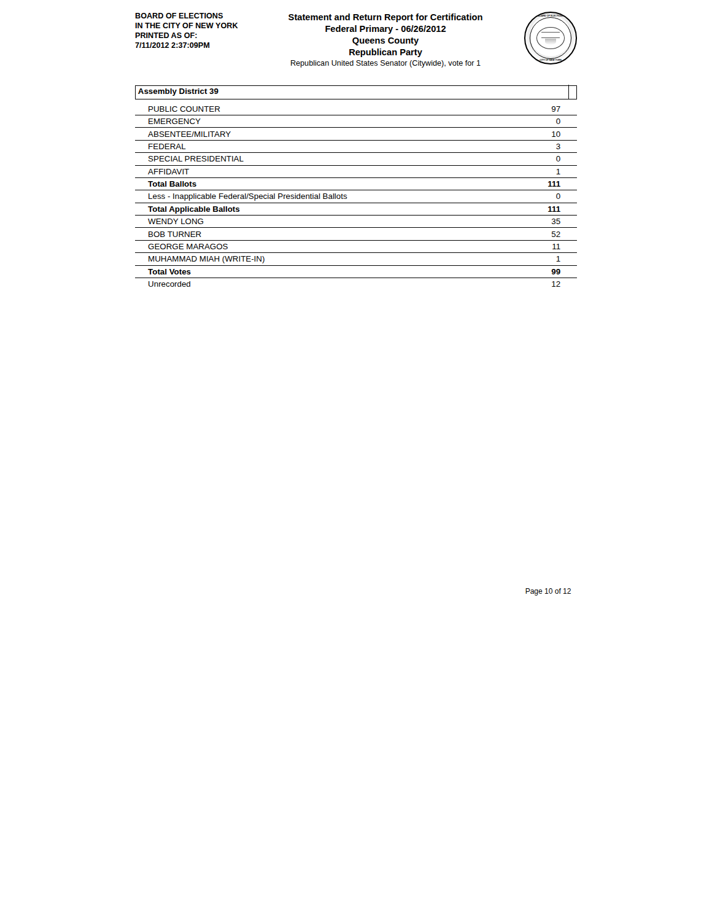BOARD OF ELECTIONS
IN THE CITY OF NEW YORK
PRINTED AS OF:
7/11/2012 2:37:09PM
Statement and Return Report for Certification
Federal Primary - 06/26/2012
Queens County
Republican Party
Republican United States Senator (Citywide), vote for 1
BOARD OF ELECTIONS
CITY OF NEW YORK
Assembly District 39
| PUBLIC COUNTER | 97 |
| EMERGENCY | 0 |
| ABSENTEE/MILITARY | 10 |
| FEDERAL | 3 |
| SPECIAL PRESIDENTIAL | 0 |
| AFFIDAVIT | 1 |
| Total Ballots | 111 |
| Less - Inapplicable Federal/Special Presidential Ballots | 0 |
| Total Applicable Ballots | 111 |
| WENDY LONG | 35 |
| BOB TURNER | 52 |
| GEORGE MARAGOS | 11 |
| MUHAMMAD MIAH (WRITE-IN) | 1 |
| Total Votes | 99 |
| Unrecorded | 12 |
Page 10 of 12